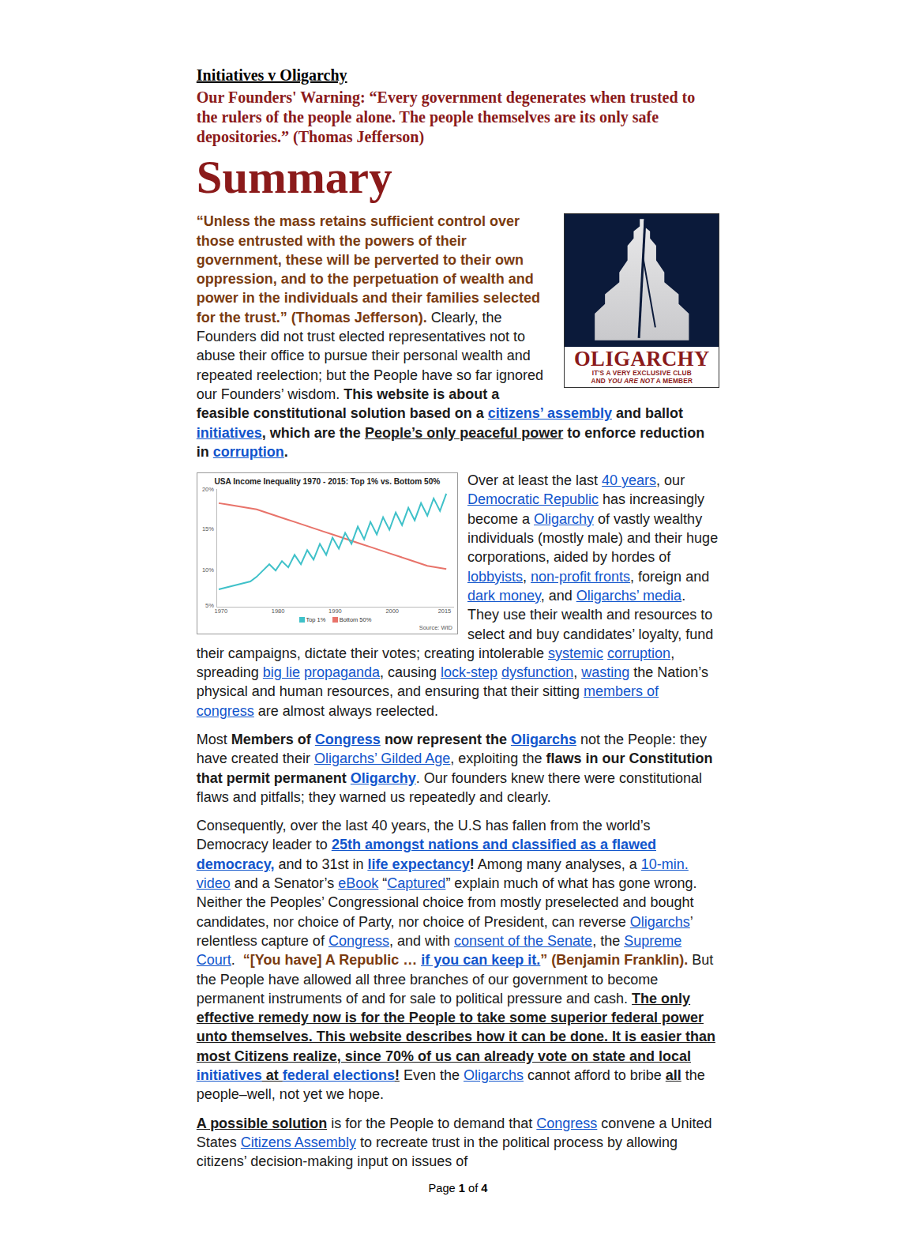Initiatives v Oligarchy
Our Founders' Warning: “Every government degenerates when trusted to the rulers of the people alone. The people themselves are its only safe depositories.” (Thomas Jefferson)
Summary
OLIGARCHY
IT'S A VERY EXCLUSIVE CLUB
AND YOU ARE NOT A MEMBER
“Unless the mass retains sufficient control over those entrusted with the powers of their government, these will be perverted to their own oppression, and to the perpetuation of wealth and power in the individuals and their families selected for the trust.” (Thomas Jefferson). Clearly, the Founders did not trust elected representatives not to abuse their office to pursue their personal wealth and repeated reelection; but the People have so far ignored our Founders’ wisdom. This website is about a feasible constitutional solution based on a citizens’ assembly and ballot initiatives, which are the People’s only peaceful power to enforce reduction in corruption.
USA Income Inequality 1970 - 2015: Top 1% vs. Bottom 50%
20% 15% 10% 5%
1970 1980 1990 2000 2015
Top 1% Bottom 50%
Source: WID
Over at least the last 40 years, our Democratic Republic has increasingly become a Oligarchy of vastly wealthy individuals (mostly male) and their huge corporations, aided by hordes of lobbyists, non-profit fronts, foreign and dark money, and Oligarchs’ media. They use their wealth and resources to select and buy candidates’ loyalty, fund their campaigns, dictate their votes; creating intolerable systemic corruption, spreading big lie propaganda, causing lock-step dysfunction, wasting the Nation’s physical and human resources, and ensuring that their sitting members of congress are almost always reelected.
Most Members of Congress now represent the Oligarchs not the People: they have created their Oligarchs’ Gilded Age, exploiting the flaws in our Constitution that permit permanent Oligarchy. Our founders knew there were constitutional flaws and pitfalls; they warned us repeatedly and clearly.
Consequently, over the last 40 years, the U.S has fallen from the world’s Democracy leader to 25th amongst nations and classified as a flawed democracy, and to 31st in life expectancy! Among many analyses, a 10-min. video and a Senator’s eBook “Captured” explain much of what has gone wrong. Neither the Peoples’ Congressional choice from mostly preselected and bought candidates, nor choice of Party, nor choice of President, can reverse Oligarchs’ relentless capture of Congress, and with consent of the Senate, the Supreme Court. “[You have] A Republic … if you can keep it.” (Benjamin Franklin). But the People have allowed all three branches of our government to become permanent instruments of and for sale to political pressure and cash. The only effective remedy now is for the People to take some superior federal power unto themselves. This website describes how it can be done. It is easier than most Citizens realize, since 70% of us can already vote on state and local initiatives at federal elections! Even the Oligarchs cannot afford to bribe all the people–well, not yet we hope.
A possible solution is for the People to demand that Congress convene a United States Citizens Assembly to recreate trust in the political process by allowing citizens’ decision-making input on issues of
Page 1 of 4